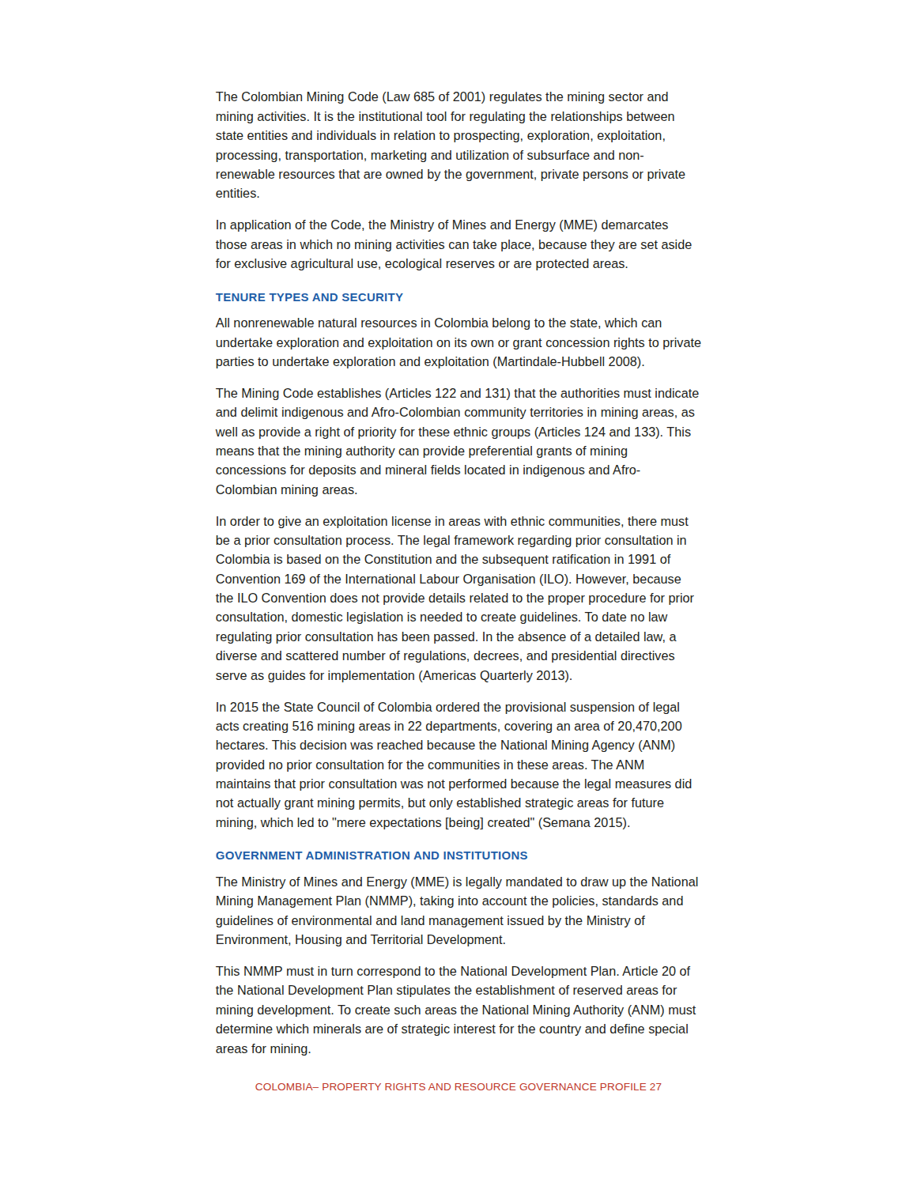The Colombian Mining Code (Law 685 of 2001) regulates the mining sector and mining activities. It is the institutional tool for regulating the relationships between state entities and individuals in relation to prospecting, exploration, exploitation, processing, transportation, marketing and utilization of subsurface and non-renewable resources that are owned by the government, private persons or private entities.
In application of the Code, the Ministry of Mines and Energy (MME) demarcates those areas in which no mining activities can take place, because they are set aside for exclusive agricultural use, ecological reserves or are protected areas.
Tenure Types and Security
All nonrenewable natural resources in Colombia belong to the state, which can undertake exploration and exploitation on its own or grant concession rights to private parties to undertake exploration and exploitation (Martindale-Hubbell 2008).
The Mining Code establishes (Articles 122 and 131) that the authorities must indicate and delimit indigenous and Afro-Colombian community territories in mining areas, as well as provide a right of priority for these ethnic groups (Articles 124 and 133). This means that the mining authority can provide preferential grants of mining concessions for deposits and mineral fields located in indigenous and Afro-Colombian mining areas.
In order to give an exploitation license in areas with ethnic communities, there must be a prior consultation process. The legal framework regarding prior consultation in Colombia is based on the Constitution and the subsequent ratification in 1991 of Convention 169 of the International Labour Organisation (ILO). However, because the ILO Convention does not provide details related to the proper procedure for prior consultation, domestic legislation is needed to create guidelines. To date no law regulating prior consultation has been passed. In the absence of a detailed law, a diverse and scattered number of regulations, decrees, and presidential directives serve as guides for implementation (Americas Quarterly 2013).
In 2015 the State Council of Colombia ordered the provisional suspension of legal acts creating 516 mining areas in 22 departments, covering an area of 20,470,200 hectares. This decision was reached because the National Mining Agency (ANM) provided no prior consultation for the communities in these areas. The ANM maintains that prior consultation was not performed because the legal measures did not actually grant mining permits, but only established strategic areas for future mining, which led to "mere expectations [being] created" (Semana 2015).
Government Administration and Institutions
The Ministry of Mines and Energy (MME) is legally mandated to draw up the National Mining Management Plan (NMMP), taking into account the policies, standards and guidelines of environmental and land management issued by the Ministry of Environment, Housing and Territorial Development.
This NMMP must in turn correspond to the National Development Plan. Article 20 of the National Development Plan stipulates the establishment of reserved areas for mining development. To create such areas the National Mining Authority (ANM) must determine which minerals are of strategic interest for the country and define special areas for mining.
COLOMBIA– PROPERTY RIGHTS AND RESOURCE GOVERNANCE PROFILE 27